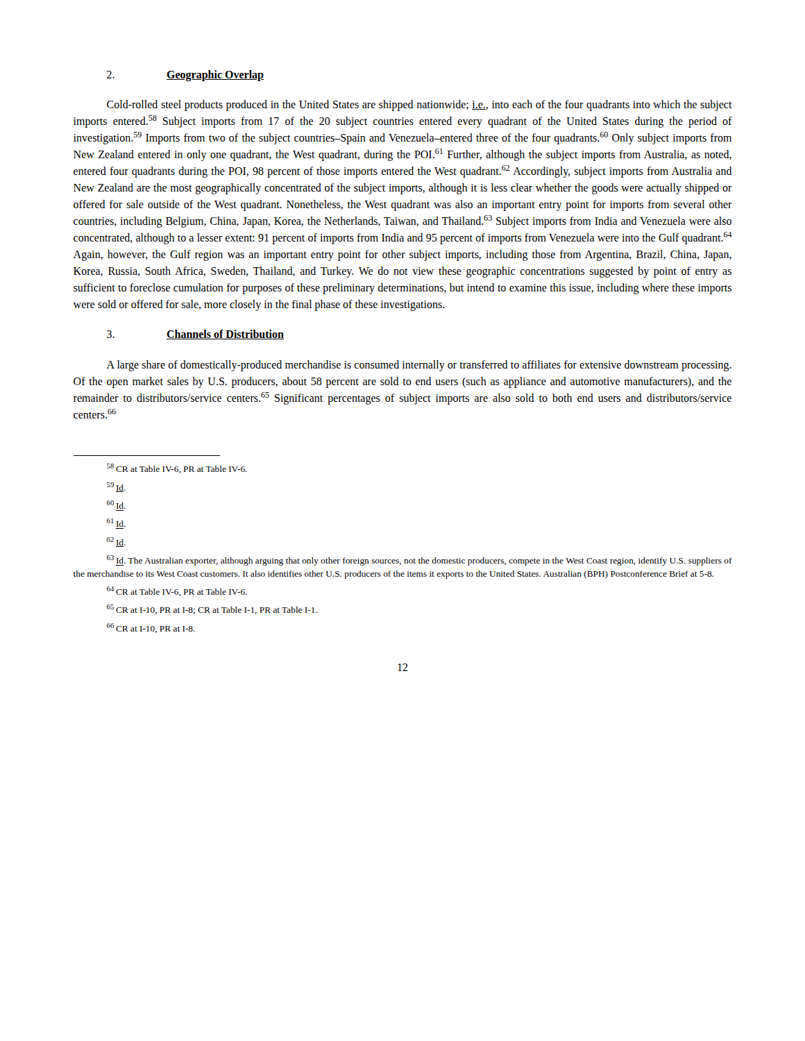2. Geographic Overlap
Cold-rolled steel products produced in the United States are shipped nationwide; i.e., into each of the four quadrants into which the subject imports entered.58 Subject imports from 17 of the 20 subject countries entered every quadrant of the United States during the period of investigation.59 Imports from two of the subject countries–Spain and Venezuela–entered three of the four quadrants.60 Only subject imports from New Zealand entered in only one quadrant, the West quadrant, during the POI.61 Further, although the subject imports from Australia, as noted, entered four quadrants during the POI, 98 percent of those imports entered the West quadrant.62 Accordingly, subject imports from Australia and New Zealand are the most geographically concentrated of the subject imports, although it is less clear whether the goods were actually shipped or offered for sale outside of the West quadrant. Nonetheless, the West quadrant was also an important entry point for imports from several other countries, including Belgium, China, Japan, Korea, the Netherlands, Taiwan, and Thailand.63 Subject imports from India and Venezuela were also concentrated, although to a lesser extent: 91 percent of imports from India and 95 percent of imports from Venezuela were into the Gulf quadrant.64 Again, however, the Gulf region was an important entry point for other subject imports, including those from Argentina, Brazil, China, Japan, Korea, Russia, South Africa, Sweden, Thailand, and Turkey. We do not view these geographic concentrations suggested by point of entry as sufficient to foreclose cumulation for purposes of these preliminary determinations, but intend to examine this issue, including where these imports were sold or offered for sale, more closely in the final phase of these investigations.
3. Channels of Distribution
A large share of domestically-produced merchandise is consumed internally or transferred to affiliates for extensive downstream processing. Of the open market sales by U.S. producers, about 58 percent are sold to end users (such as appliance and automotive manufacturers), and the remainder to distributors/service centers.65 Significant percentages of subject imports are also sold to both end users and distributors/service centers.66
58 CR at Table IV-6, PR at Table IV-6.
59 Id.
60 Id.
61 Id.
62 Id.
63 Id. The Australian exporter, although arguing that only other foreign sources, not the domestic producers, compete in the West Coast region, identify U.S. suppliers of the merchandise to its West Coast customers. It also identifies other U.S. producers of the items it exports to the United States. Australian (BPH) Postconference Brief at 5-8.
64 CR at Table IV-6, PR at Table IV-6.
65 CR at I-10, PR at I-8; CR at Table I-1, PR at Table I-1.
66 CR at I-10, PR at I-8.
12